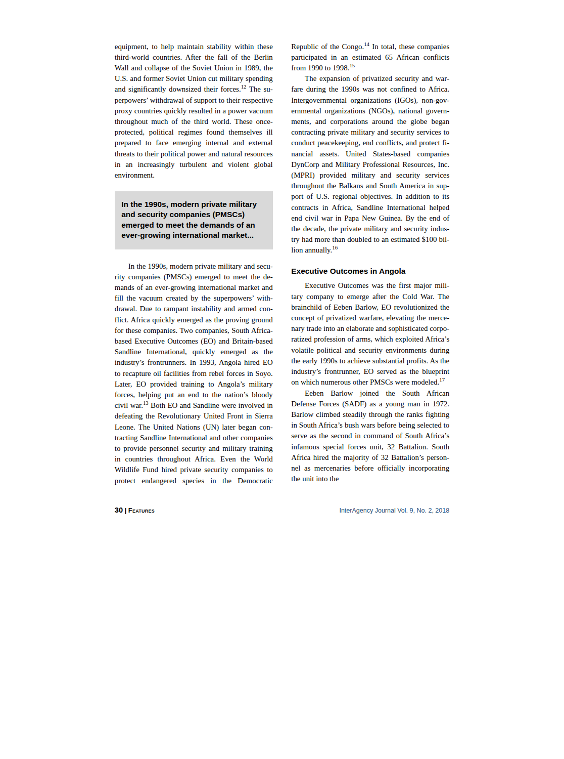equipment, to help maintain stability within these third-world countries. After the fall of the Berlin Wall and collapse of the Soviet Union in 1989, the U.S. and former Soviet Union cut military spending and significantly downsized their forces.12 The superpowers’ withdrawal of support to their respective proxy countries quickly resulted in a power vacuum throughout much of the third world. These once-protected, political regimes found themselves ill prepared to face emerging internal and external threats to their political power and natural resources in an increasingly turbulent and violent global environment.
In the 1990s, modern private military and security companies (PMSCs) emerged to meet the demands of an ever-growing international market...
In the 1990s, modern private military and security companies (PMSCs) emerged to meet the demands of an ever-growing international market and fill the vacuum created by the superpowers’ withdrawal. Due to rampant instability and armed conflict. Africa quickly emerged as the proving ground for these companies. Two companies, South Africa-based Executive Outcomes (EO) and Britain-based Sandline International, quickly emerged as the industry’s frontrunners. In 1993, Angola hired EO to recapture oil facilities from rebel forces in Soyo. Later, EO provided training to Angola’s military forces, helping put an end to the nation’s bloody civil war.13 Both EO and Sandline were involved in defeating the Revolutionary United Front in Sierra Leone. The United Nations (UN) later began contracting Sandline International and other companies to provide personnel security and military training in countries throughout Africa. Even the World Wildlife Fund hired private security companies to protect endangered species in the Democratic Republic of the Congo.14 In total, these companies participated in an estimated 65 African conflicts from 1990 to 1998.15
The expansion of privatized security and warfare during the 1990s was not confined to Africa. Intergovernmental organizations (IGOs), non-governmental organizations (NGOs), national governments, and corporations around the globe began contracting private military and security services to conduct peacekeeping, end conflicts, and protect financial assets. United States-based companies DynCorp and Military Professional Resources, Inc. (MPRI) provided military and security services throughout the Balkans and South America in support of U.S. regional objectives. In addition to its contracts in Africa, Sandline International helped end civil war in Papa New Guinea. By the end of the decade, the private military and security industry had more than doubled to an estimated $100 billion annually.16
Executive Outcomes in Angola
Executive Outcomes was the first major military company to emerge after the Cold War. The brainchild of Eeben Barlow, EO revolutionized the concept of privatized warfare, elevating the mercenary trade into an elaborate and sophisticated corporatized profession of arms, which exploited Africa’s volatile political and security environments during the early 1990s to achieve substantial profits. As the industry’s frontrunner, EO served as the blueprint on which numerous other PMSCs were modeled.17
Eeben Barlow joined the South African Defense Forces (SADF) as a young man in 1972. Barlow climbed steadily through the ranks fighting in South Africa’s bush wars before being selected to serve as the second in command of South Africa’s infamous special forces unit, 32 Battalion. South Africa hired the majority of 32 Battalion’s personnel as mercenaries before officially incorporating the unit into the
30 | Features
InterAgency Journal Vol. 9, No. 2, 2018